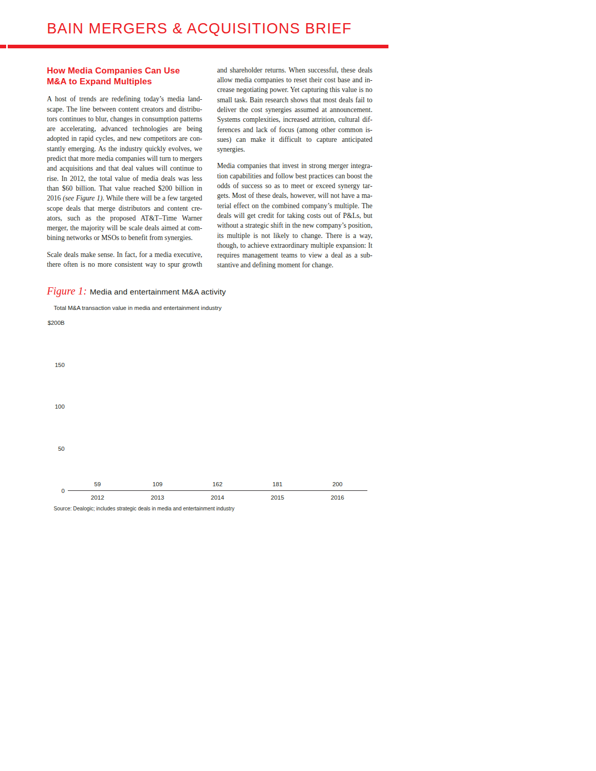BAIN MERGERS & ACQUISITIONS BRIEF
How Media Companies Can Use M&A to Expand Multiples
A host of trends are redefining today’s media landscape. The line between content creators and distributors continues to blur, changes in consumption patterns are accelerating, advanced technologies are being adopted in rapid cycles, and new competitors are constantly emerging. As the industry quickly evolves, we predict that more media companies will turn to mergers and acquisitions and that deal values will continue to rise. In 2012, the total value of media deals was less than $60 billion. That value reached $200 billion in 2016 (see Figure 1). While there will be a few targeted scope deals that merge distributors and content creators, such as the proposed AT&T–Time Warner merger, the majority will be scale deals aimed at combining networks or MSOs to benefit from synergies.
Scale deals make sense. In fact, for a media executive, there often is no more consistent way to spur growth and shareholder returns. When successful, these deals allow media companies to reset their cost base and increase negotiating power. Yet capturing this value is no small task. Bain research shows that most deals fail to deliver the cost synergies assumed at announcement. Systems complexities, increased attrition, cultural differences and lack of focus (among other common issues) can make it difficult to capture anticipated synergies.
Media companies that invest in strong merger integration capabilities and follow best practices can boost the odds of success so as to meet or exceed synergy targets. Most of these deals, however, will not have a material effect on the combined company’s multiple. The deals will get credit for taking costs out of P&Ls, but without a strategic shift in the new company’s position, its multiple is not likely to change. There is a way, though, to achieve extraordinary multiple expansion: It requires management teams to view a deal as a substantive and defining moment for change.
Figure 1: Media and entertainment M&A activity
Total M&A transaction value in media and entertainment industry
$200B 150 100 50 0
59
109
162
181
200
2012 2013 2014 2015 2016
Source: Dealogic; includes strategic deals in media and entertainment industry